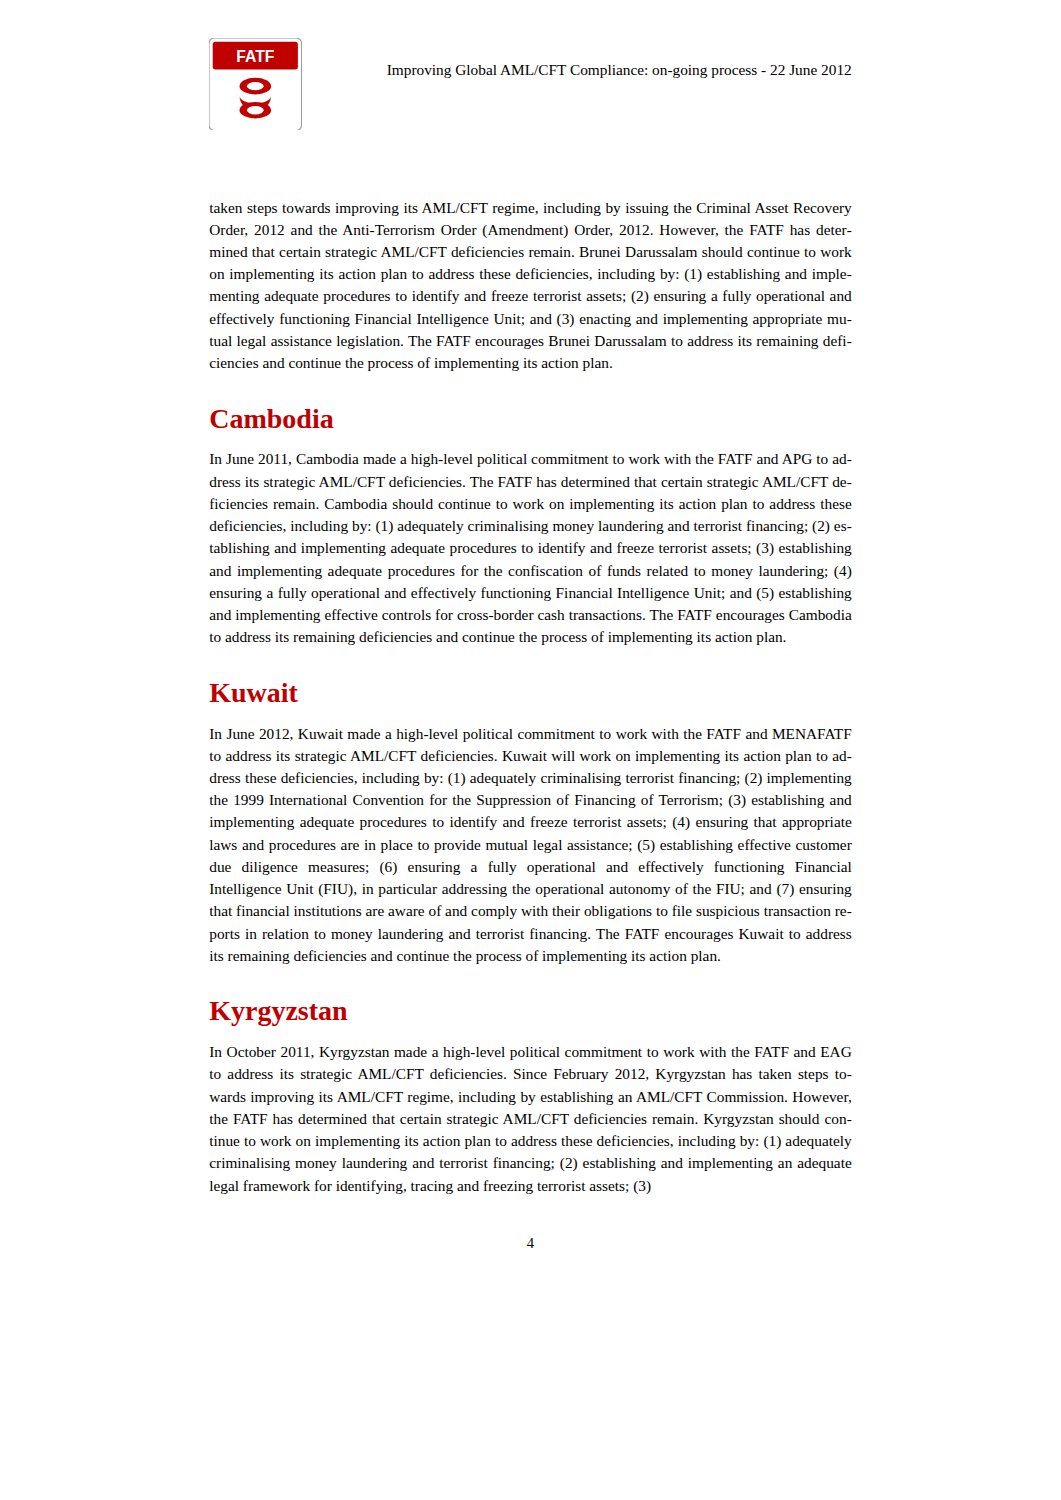FATF
Improving Global AML/CFT Compliance: on-going process - 22 June 2012
taken steps towards improving its AML/CFT regime, including by issuing the Criminal Asset Recovery Order, 2012 and the Anti-Terrorism Order (Amendment) Order, 2012. However, the FATF has determined that certain strategic AML/CFT deficiencies remain. Brunei Darussalam should continue to work on implementing its action plan to address these deficiencies, including by: (1) establishing and implementing adequate procedures to identify and freeze terrorist assets; (2) ensuring a fully operational and effectively functioning Financial Intelligence Unit; and (3) enacting and implementing appropriate mutual legal assistance legislation. The FATF encourages Brunei Darussalam to address its remaining deficiencies and continue the process of implementing its action plan.
Cambodia
In June 2011, Cambodia made a high-level political commitment to work with the FATF and APG to address its strategic AML/CFT deficiencies. The FATF has determined that certain strategic AML/CFT deficiencies remain. Cambodia should continue to work on implementing its action plan to address these deficiencies, including by: (1) adequately criminalising money laundering and terrorist financing; (2) establishing and implementing adequate procedures to identify and freeze terrorist assets; (3) establishing and implementing adequate procedures for the confiscation of funds related to money laundering; (4) ensuring a fully operational and effectively functioning Financial Intelligence Unit; and (5) establishing and implementing effective controls for cross-border cash transactions. The FATF encourages Cambodia to address its remaining deficiencies and continue the process of implementing its action plan.
Kuwait
In June 2012, Kuwait made a high-level political commitment to work with the FATF and MENAFATF to address its strategic AML/CFT deficiencies. Kuwait will work on implementing its action plan to address these deficiencies, including by: (1) adequately criminalising terrorist financing; (2) implementing the 1999 International Convention for the Suppression of Financing of Terrorism; (3) establishing and implementing adequate procedures to identify and freeze terrorist assets; (4) ensuring that appropriate laws and procedures are in place to provide mutual legal assistance; (5) establishing effective customer due diligence measures; (6) ensuring a fully operational and effectively functioning Financial Intelligence Unit (FIU), in particular addressing the operational autonomy of the FIU; and (7) ensuring that financial institutions are aware of and comply with their obligations to file suspicious transaction reports in relation to money laundering and terrorist financing. The FATF encourages Kuwait to address its remaining deficiencies and continue the process of implementing its action plan.
Kyrgyzstan
In October 2011, Kyrgyzstan made a high-level political commitment to work with the FATF and EAG to address its strategic AML/CFT deficiencies. Since February 2012, Kyrgyzstan has taken steps towards improving its AML/CFT regime, including by establishing an AML/CFT Commission. However, the FATF has determined that certain strategic AML/CFT deficiencies remain. Kyrgyzstan should continue to work on implementing its action plan to address these deficiencies, including by: (1) adequately criminalising money laundering and terrorist financing; (2) establishing and implementing an adequate legal framework for identifying, tracing and freezing terrorist assets; (3)
4